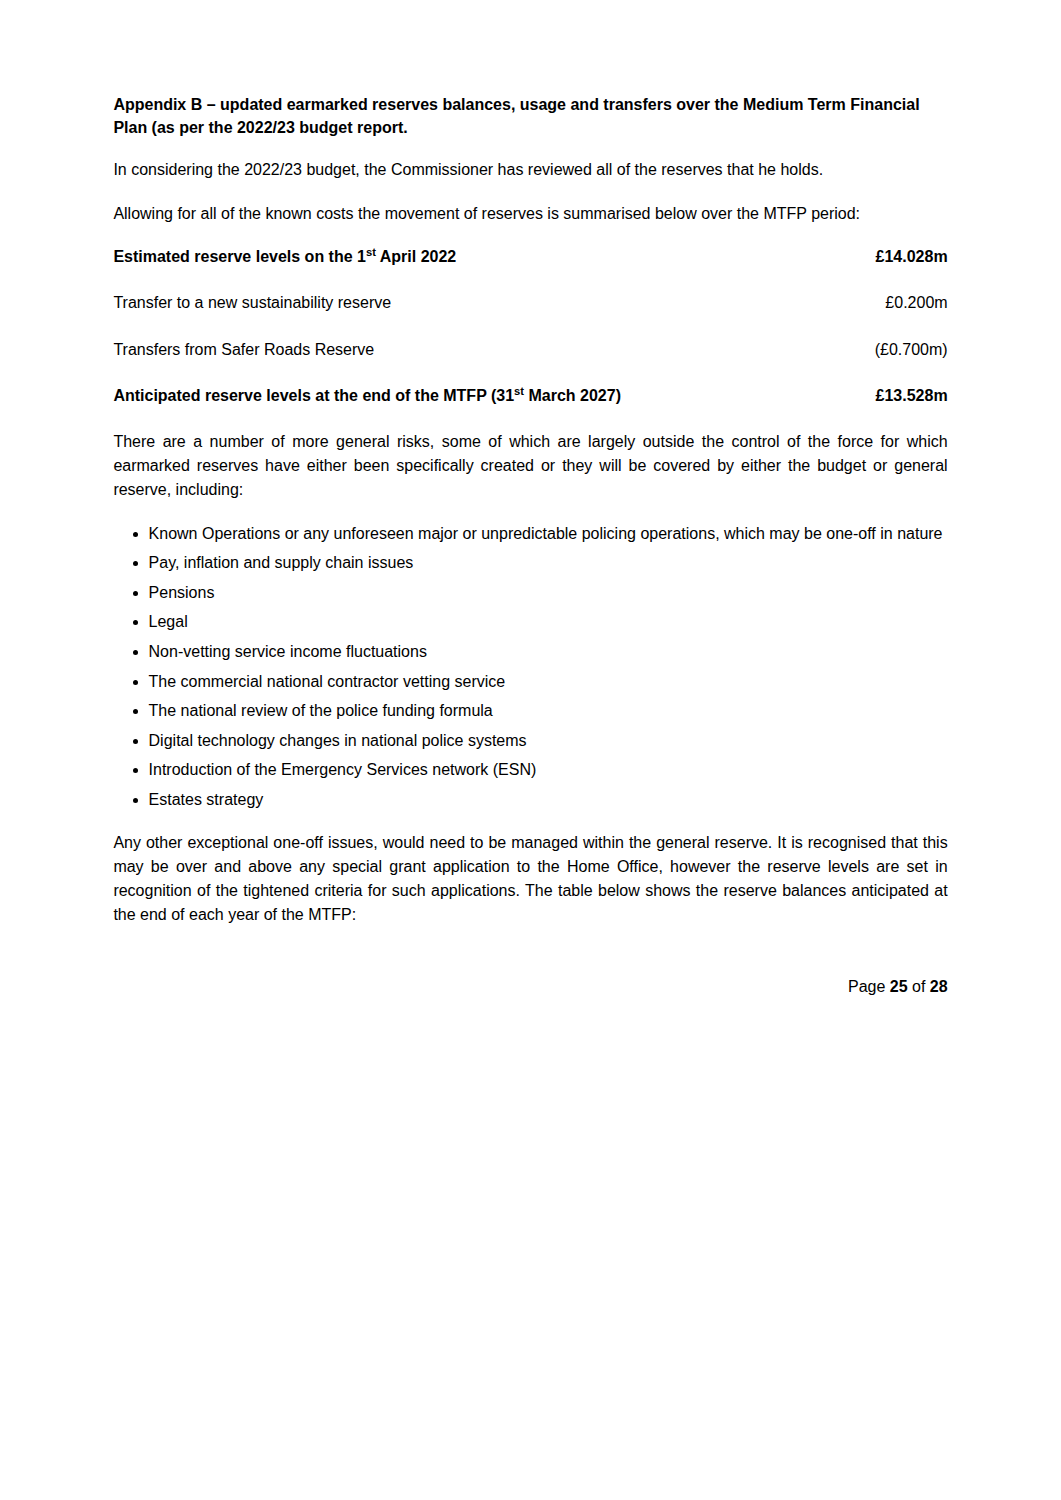Appendix B – updated earmarked reserves balances, usage and transfers over the Medium Term Financial Plan (as per the 2022/23 budget report.
In considering the 2022/23 budget, the Commissioner has reviewed all of the reserves that he holds.
Allowing for all of the known costs the movement of reserves is summarised below over the MTFP period:
Estimated reserve levels on the 1st April 2022 £14.028m
Transfer to a new sustainability reserve £0.200m
Transfers from Safer Roads Reserve (£0.700m)
Anticipated reserve levels at the end of the MTFP (31st March 2027) £13.528m
There are a number of more general risks, some of which are largely outside the control of the force for which earmarked reserves have either been specifically created or they will be covered by either the budget or general reserve, including:
Known Operations or any unforeseen major or unpredictable policing operations, which may be one-off in nature
Pay, inflation and supply chain issues
Pensions
Legal
Non-vetting service income fluctuations
The commercial national contractor vetting service
The national review of the police funding formula
Digital technology changes in national police systems
Introduction of the Emergency Services network (ESN)
Estates strategy
Any other exceptional one-off issues, would need to be managed within the general reserve. It is recognised that this may be over and above any special grant application to the Home Office, however the reserve levels are set in recognition of the tightened criteria for such applications. The table below shows the reserve balances anticipated at the end of each year of the MTFP:
Page 25 of 28